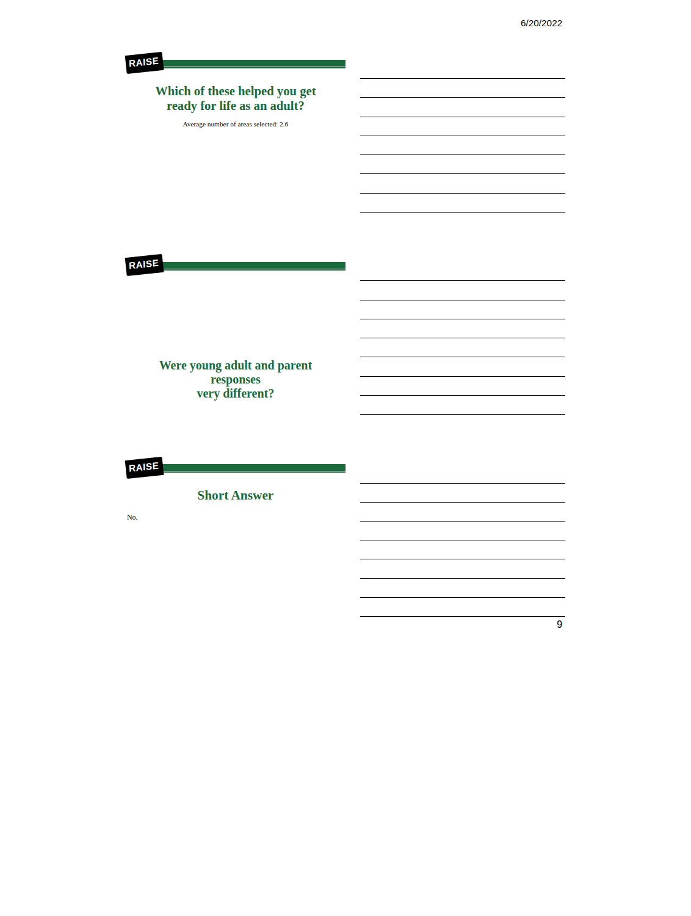6/20/2022
RAISE
Which of these helped you get
ready for life as an adult?
Average number of areas selected: 2.6
RAISE
Were young adult and parent responses
very different?
RAISE
Short Answer
No.
9